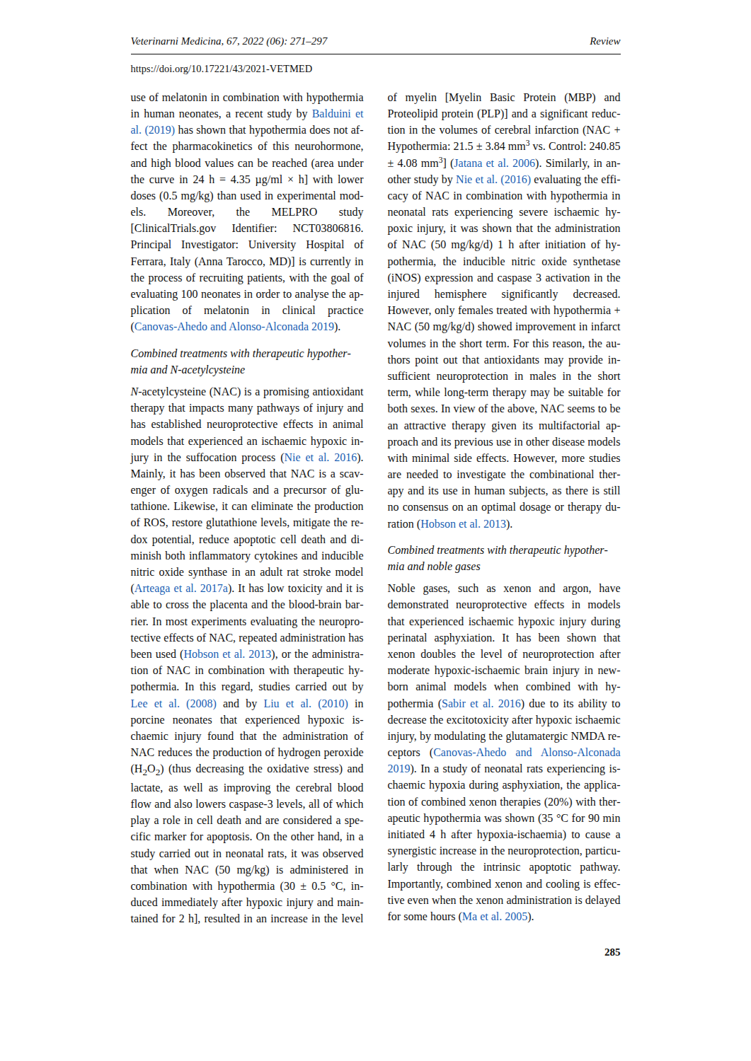Veterinarni Medicina, 67, 2022 (06): 271–297
Review
https://doi.org/10.17221/43/2021-VETMED
use of melatonin in combination with hypothermia in human neonates, a recent study by Balduini et al. (2019) has shown that hypothermia does not affect the pharmacokinetics of this neurohormone, and high blood values can be reached (area under the curve in 24 h = 4.35 µg/ml × h] with lower doses (0.5 mg/kg) than used in experimental models. Moreover, the MELPRO study [ClinicalTrials.gov Identifier: NCT03806816. Principal Investigator: University Hospital of Ferrara, Italy (Anna Tarocco, MD)] is currently in the process of recruiting patients, with the goal of evaluating 100 neonates in order to analyse the application of melatonin in clinical practice (Canovas-Ahedo and Alonso-Alconada 2019).
Combined treatments with therapeutic hypothermia and N-acetylcysteine
N-acetylcysteine (NAC) is a promising antioxidant therapy that impacts many pathways of injury and has established neuroprotective effects in animal models that experienced an ischaemic hypoxic injury in the suffocation process (Nie et al. 2016). Mainly, it has been observed that NAC is a scavenger of oxygen radicals and a precursor of glutathione. Likewise, it can eliminate the production of ROS, restore glutathione levels, mitigate the redox potential, reduce apoptotic cell death and diminish both inflammatory cytokines and inducible nitric oxide synthase in an adult rat stroke model (Arteaga et al. 2017a). It has low toxicity and it is able to cross the placenta and the blood-brain barrier. In most experiments evaluating the neuroprotective effects of NAC, repeated administration has been used (Hobson et al. 2013), or the administration of NAC in combination with therapeutic hypothermia. In this regard, studies carried out by Lee et al. (2008) and by Liu et al. (2010) in porcine neonates that experienced hypoxic ischaemic injury found that the administration of NAC reduces the production of hydrogen peroxide (H2O2) (thus decreasing the oxidative stress) and lactate, as well as improving the cerebral blood flow and also lowers caspase-3 levels, all of which play a role in cell death and are considered a specific marker for apoptosis. On the other hand, in a study carried out in neonatal rats, it was observed that when NAC (50 mg/kg) is administered in combination with hypothermia (30 ± 0.5 °C, induced immediately after hypoxic injury and maintained for 2 h], resulted in an increase in the level of myelin [Myelin Basic Protein (MBP) and Proteolipid protein (PLP)] and a significant reduction in the volumes of cerebral infarction (NAC + Hypothermia: 21.5 ± 3.84 mm3 vs. Control: 240.85 ± 4.08 mm3] (Jatana et al. 2006). Similarly, in another study by Nie et al. (2016) evaluating the efficacy of NAC in combination with hypothermia in neonatal rats experiencing severe ischaemic hypoxic injury, it was shown that the administration of NAC (50 mg/kg/d) 1 h after initiation of hypothermia, the inducible nitric oxide synthetase (iNOS) expression and caspase 3 activation in the injured hemisphere significantly decreased. However, only females treated with hypothermia + NAC (50 mg/kg/d) showed improvement in infarct volumes in the short term. For this reason, the authors point out that antioxidants may provide insufficient neuroprotection in males in the short term, while long-term therapy may be suitable for both sexes. In view of the above, NAC seems to be an attractive therapy given its multifactorial approach and its previous use in other disease models with minimal side effects. However, more studies are needed to investigate the combinational therapy and its use in human subjects, as there is still no consensus on an optimal dosage or therapy duration (Hobson et al. 2013).
Combined treatments with therapeutic hypothermia and noble gases
Noble gases, such as xenon and argon, have demonstrated neuroprotective effects in models that experienced ischaemic hypoxic injury during perinatal asphyxiation. It has been shown that xenon doubles the level of neuroprotection after moderate hypoxic-ischaemic brain injury in new-born animal models when combined with hypothermia (Sabir et al. 2016) due to its ability to decrease the excitotoxicity after hypoxic ischaemic injury, by modulating the glutamatergic NMDA receptors (Canovas-Ahedo and Alonso-Alconada 2019). In a study of neonatal rats experiencing ischaemic hypoxia during asphyxiation, the application of combined xenon therapies (20%) with therapeutic hypothermia was shown (35 °C for 90 min initiated 4 h after hypoxia-ischaemia) to cause a synergistic increase in the neuroprotection, particularly through the intrinsic apoptotic pathway. Importantly, combined xenon and cooling is effective even when the xenon administration is delayed for some hours (Ma et al. 2005).
285